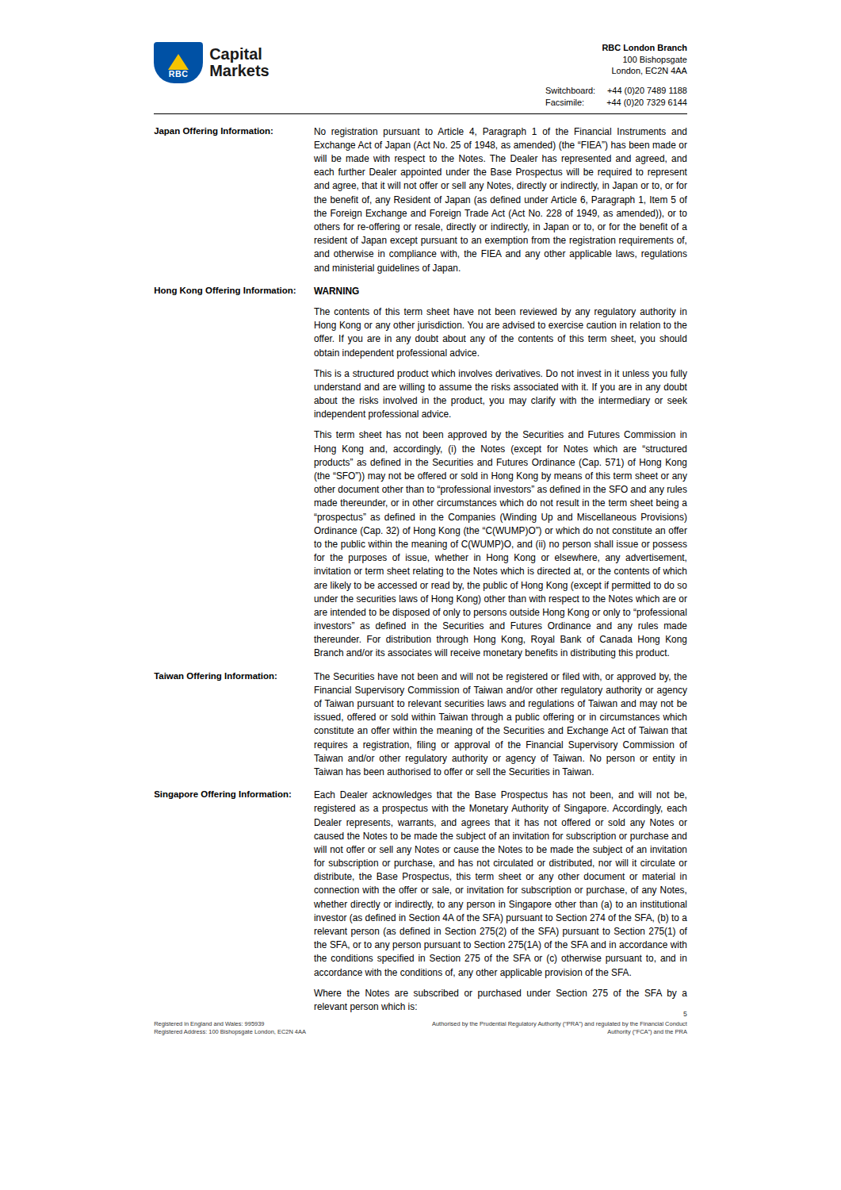RBC
Capital Markets
RBC London Branch
100 Bishopsgate
London, EC2N 4AA
| Switchboard: | +44 (0)20 7489 1188 |
| Facsimile: | +44 (0)20 7329 6144 |
Japan Offering Information:
No registration pursuant to Article 4, Paragraph 1 of the Financial Instruments and Exchange Act of Japan (Act No. 25 of 1948, as amended) (the “FIEA”) has been made or will be made with respect to the Notes. The Dealer has represented and agreed, and each further Dealer appointed under the Base Prospectus will be required to represent and agree, that it will not offer or sell any Notes, directly or indirectly, in Japan or to, or for the benefit of, any Resident of Japan (as defined under Article 6, Paragraph 1, Item 5 of the Foreign Exchange and Foreign Trade Act (Act No. 228 of 1949, as amended)), or to others for re-offering or resale, directly or indirectly, in Japan or to, or for the benefit of a resident of Japan except pursuant to an exemption from the registration requirements of, and otherwise in compliance with, the FIEA and any other applicable laws, regulations and ministerial guidelines of Japan.
Hong Kong Offering Information:
WARNING
The contents of this term sheet have not been reviewed by any regulatory authority in Hong Kong or any other jurisdiction. You are advised to exercise caution in relation to the offer. If you are in any doubt about any of the contents of this term sheet, you should obtain independent professional advice.
This is a structured product which involves derivatives. Do not invest in it unless you fully understand and are willing to assume the risks associated with it. If you are in any doubt about the risks involved in the product, you may clarify with the intermediary or seek independent professional advice.
This term sheet has not been approved by the Securities and Futures Commission in Hong Kong and, accordingly, (i) the Notes (except for Notes which are “structured products” as defined in the Securities and Futures Ordinance (Cap. 571) of Hong Kong (the “SFO”)) may not be offered or sold in Hong Kong by means of this term sheet or any other document other than to “professional investors” as defined in the SFO and any rules made thereunder, or in other circumstances which do not result in the term sheet being a “prospectus” as defined in the Companies (Winding Up and Miscellaneous Provisions) Ordinance (Cap. 32) of Hong Kong (the “C(WUMP)O”) or which do not constitute an offer to the public within the meaning of C(WUMP)O, and (ii) no person shall issue or possess for the purposes of issue, whether in Hong Kong or elsewhere, any advertisement, invitation or term sheet relating to the Notes which is directed at, or the contents of which are likely to be accessed or read by, the public of Hong Kong (except if permitted to do so under the securities laws of Hong Kong) other than with respect to the Notes which are or are intended to be disposed of only to persons outside Hong Kong or only to “professional investors” as defined in the Securities and Futures Ordinance and any rules made thereunder. For distribution through Hong Kong, Royal Bank of Canada Hong Kong Branch and/or its associates will receive monetary benefits in distributing this product.
Taiwan Offering Information:
The Securities have not been and will not be registered or filed with, or approved by, the Financial Supervisory Commission of Taiwan and/or other regulatory authority or agency of Taiwan pursuant to relevant securities laws and regulations of Taiwan and may not be issued, offered or sold within Taiwan through a public offering or in circumstances which constitute an offer within the meaning of the Securities and Exchange Act of Taiwan that requires a registration, filing or approval of the Financial Supervisory Commission of Taiwan and/or other regulatory authority or agency of Taiwan. No person or entity in Taiwan has been authorised to offer or sell the Securities in Taiwan.
Singapore Offering Information:
Each Dealer acknowledges that the Base Prospectus has not been, and will not be, registered as a prospectus with the Monetary Authority of Singapore. Accordingly, each Dealer represents, warrants, and agrees that it has not offered or sold any Notes or caused the Notes to be made the subject of an invitation for subscription or purchase and will not offer or sell any Notes or cause the Notes to be made the subject of an invitation for subscription or purchase, and has not circulated or distributed, nor will it circulate or distribute, the Base Prospectus, this term sheet or any other document or material in connection with the offer or sale, or invitation for subscription or purchase, of any Notes, whether directly or indirectly, to any person in Singapore other than (a) to an institutional investor (as defined in Section 4A of the SFA) pursuant to Section 274 of the SFA, (b) to a relevant person (as defined in Section 275(2) of the SFA) pursuant to Section 275(1) of the SFA, or to any person pursuant to Section 275(1A) of the SFA and in accordance with the conditions specified in Section 275 of the SFA or (c) otherwise pursuant to, and in accordance with the conditions of, any other applicable provision of the SFA.
Where the Notes are subscribed or purchased under Section 275 of the SFA by a relevant person which is:
5
Registered in England and Wales: 995939
Registered Address: 100 Bishopsgate London, EC2N 4AA
Authorised by the Prudential Regulatory Authority (“PRA”) and regulated by the Financial Conduct
Authority (“FCA”) and the PRA